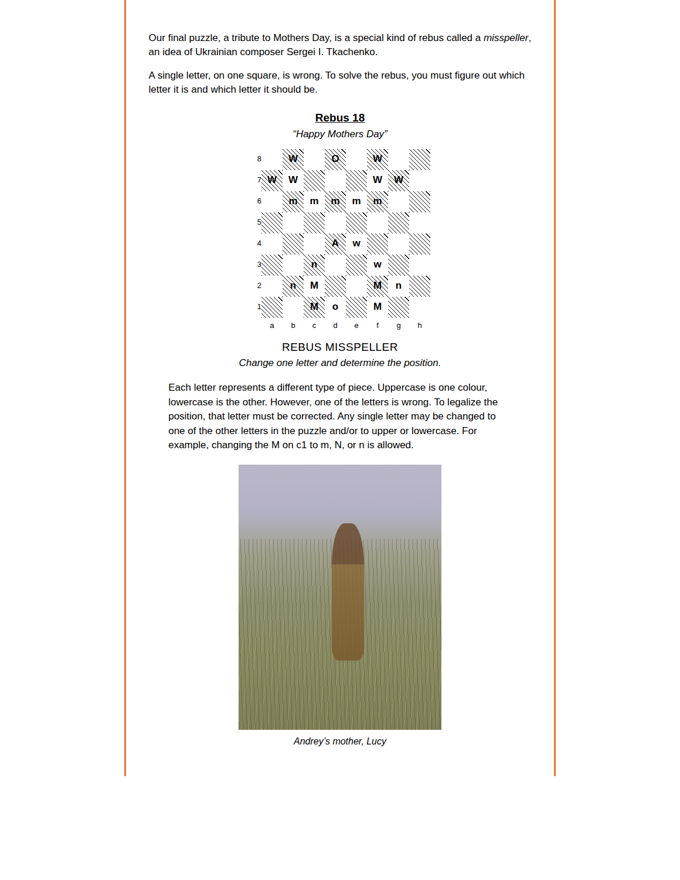Our final puzzle, a tribute to Mothers Day, is a special kind of rebus called a misspeller, an idea of Ukrainian composer Sergei I. Tkachenko.
A single letter, on one square, is wrong. To solve the rebus, you must figure out which letter it is and which letter it should be.
Rebus 18
“Happy Mothers Day”
| 8 | | W | | O | | W | | |
| 7 | W | W | | | | W | W | |
| 6 | | m | m | m | m | m | | |
| 5 | | | | | | | | |
| 4 | | | | A | w | | | |
| 3 | | | n | | | w | | |
| 2 | | n | M | | | M | n | |
| 1 | | | M | o | | M | | |
| | a | b | c | d | e | f | g | h |
REBUS MISSPELLER
Change one letter and determine the position.
Each letter represents a different type of piece. Uppercase is one colour, lowercase is the other. However, one of the letters is wrong. To legalize the position, that letter must be corrected. Any single letter may be changed to one of the other letters in the puzzle and/or to upper or lowercase. For example, changing the M on c1 to m, N, or n is allowed.
Andrey’s mother, Lucy